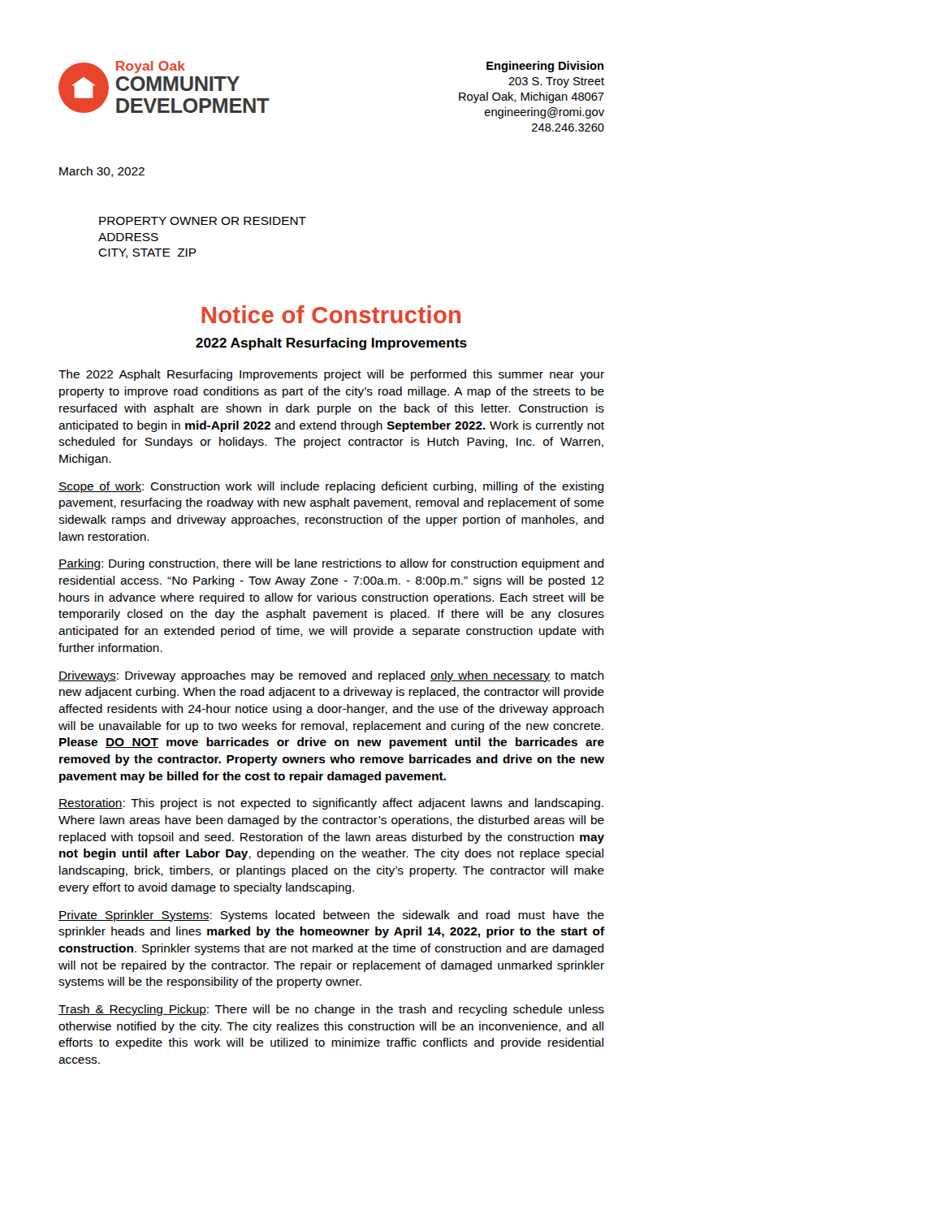Royal Oak
COMMUNITY
DEVELOPMENT
Engineering Division
203 S. Troy Street
Royal Oak, Michigan 48067
engineering@romi.gov
248.246.3260
March 30, 2022
PROPERTY OWNER OR RESIDENT
ADDRESS
CITY, STATE ZIP
Notice of Construction
2022 Asphalt Resurfacing Improvements
The 2022 Asphalt Resurfacing Improvements project will be performed this summer near your property to improve road conditions as part of the city’s road millage. A map of the streets to be resurfaced with asphalt are shown in dark purple on the back of this letter. Construction is anticipated to begin in mid-April 2022 and extend through September 2022. Work is currently not scheduled for Sundays or holidays. The project contractor is Hutch Paving, Inc. of Warren, Michigan.
Scope of work: Construction work will include replacing deficient curbing, milling of the existing pavement, resurfacing the roadway with new asphalt pavement, removal and replacement of some sidewalk ramps and driveway approaches, reconstruction of the upper portion of manholes, and lawn restoration.
Parking: During construction, there will be lane restrictions to allow for construction equipment and residential access. “No Parking - Tow Away Zone - 7:00a.m. - 8:00p.m.” signs will be posted 12 hours in advance where required to allow for various construction operations. Each street will be temporarily closed on the day the asphalt pavement is placed. If there will be any closures anticipated for an extended period of time, we will provide a separate construction update with further information.
Driveways: Driveway approaches may be removed and replaced only when necessary to match new adjacent curbing. When the road adjacent to a driveway is replaced, the contractor will provide affected residents with 24-hour notice using a door-hanger, and the use of the driveway approach will be unavailable for up to two weeks for removal, replacement and curing of the new concrete. Please DO NOT move barricades or drive on new pavement until the barricades are removed by the contractor. Property owners who remove barricades and drive on the new pavement may be billed for the cost to repair damaged pavement.
Restoration: This project is not expected to significantly affect adjacent lawns and landscaping. Where lawn areas have been damaged by the contractor’s operations, the disturbed areas will be replaced with topsoil and seed. Restoration of the lawn areas disturbed by the construction may not begin until after Labor Day, depending on the weather. The city does not replace special landscaping, brick, timbers, or plantings placed on the city’s property. The contractor will make every effort to avoid damage to specialty landscaping.
Private Sprinkler Systems: Systems located between the sidewalk and road must have the sprinkler heads and lines marked by the homeowner by April 14, 2022, prior to the start of construction. Sprinkler systems that are not marked at the time of construction and are damaged will not be repaired by the contractor. The repair or replacement of damaged unmarked sprinkler systems will be the responsibility of the property owner.
Trash & Recycling Pickup: There will be no change in the trash and recycling schedule unless otherwise notified by the city. The city realizes this construction will be an inconvenience, and all efforts to expedite this work will be utilized to minimize traffic conflicts and provide residential access.